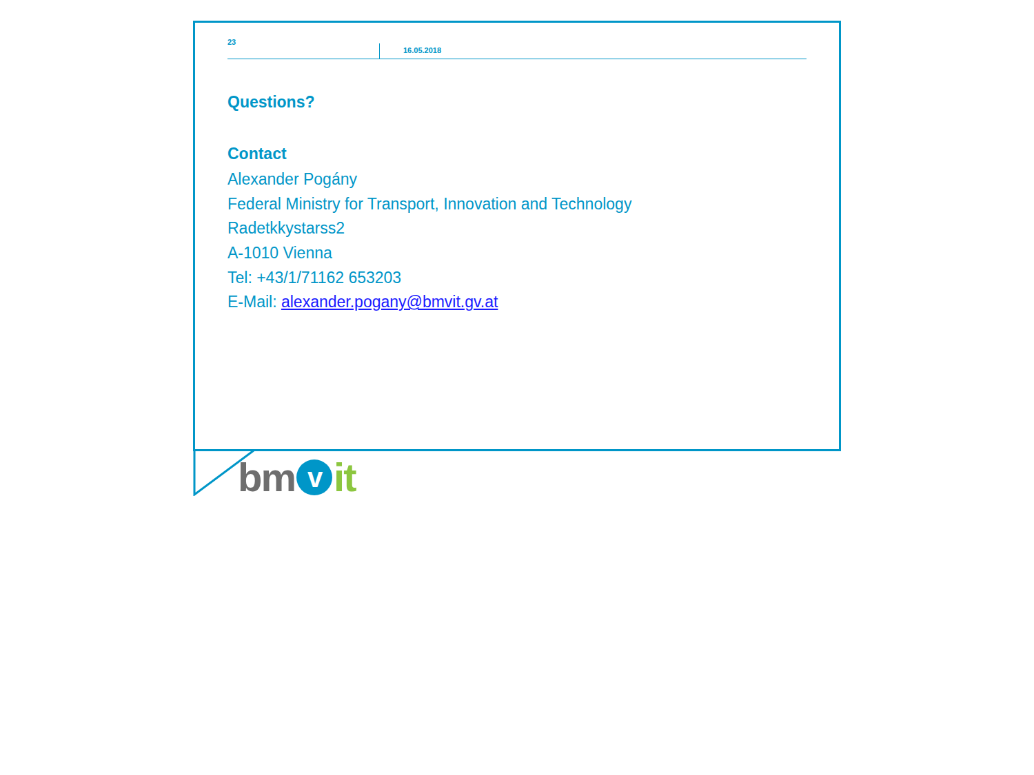23
16.05.2018
Questions?
Contact
Alexander Pogány
Federal Ministry for Transport, Innovation and Technology
Radetkkystarss2
A-1010 Vienna
Tel: +43/1/71162 653203
E-Mail: alexander.pogany@bmvit.gv.at
bm vit